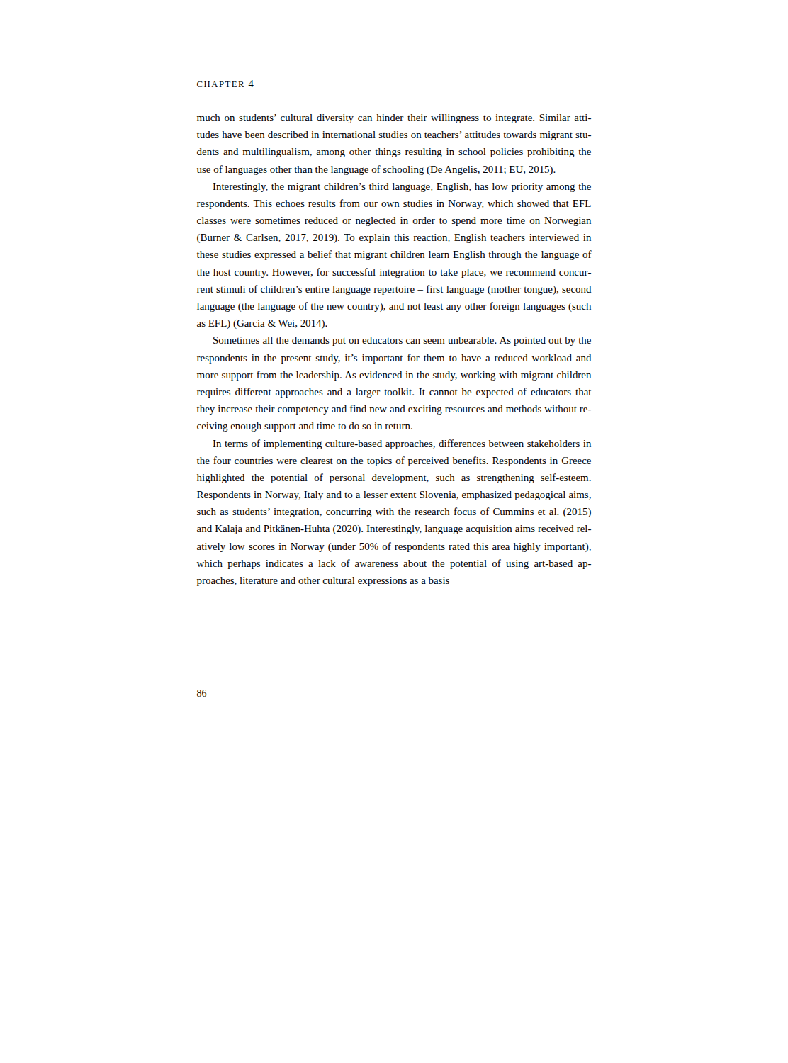chapter 4
much on students’ cultural diversity can hinder their willingness to integrate. Similar attitudes have been described in international studies on teachers’ attitudes towards migrant students and multilingualism, among other things resulting in school policies prohibiting the use of languages other than the language of schooling (De Angelis, 2011; EU, 2015).
Interestingly, the migrant children’s third language, English, has low priority among the respondents. This echoes results from our own studies in Norway, which showed that EFL classes were sometimes reduced or neglected in order to spend more time on Norwegian (Burner & Carlsen, 2017, 2019). To explain this reaction, English teachers interviewed in these studies expressed a belief that migrant children learn English through the language of the host country. However, for successful integration to take place, we recommend concurrent stimuli of children’s entire language repertoire – first language (mother tongue), second language (the language of the new country), and not least any other foreign languages (such as EFL) (García & Wei, 2014).
Sometimes all the demands put on educators can seem unbearable. As pointed out by the respondents in the present study, it’s important for them to have a reduced workload and more support from the leadership. As evidenced in the study, working with migrant children requires different approaches and a larger toolkit. It cannot be expected of educators that they increase their competency and find new and exciting resources and methods without receiving enough support and time to do so in return.
In terms of implementing culture-based approaches, differences between stakeholders in the four countries were clearest on the topics of perceived benefits. Respondents in Greece highlighted the potential of personal development, such as strengthening self-esteem. Respondents in Norway, Italy and to a lesser extent Slovenia, emphasized pedagogical aims, such as students’ integration, concurring with the research focus of Cummins et al. (2015) and Kalaja and Pitkänen-Huhta (2020). Interestingly, language acquisition aims received relatively low scores in Norway (under 50% of respondents rated this area highly important), which perhaps indicates a lack of awareness about the potential of using art-based approaches, literature and other cultural expressions as a basis
86